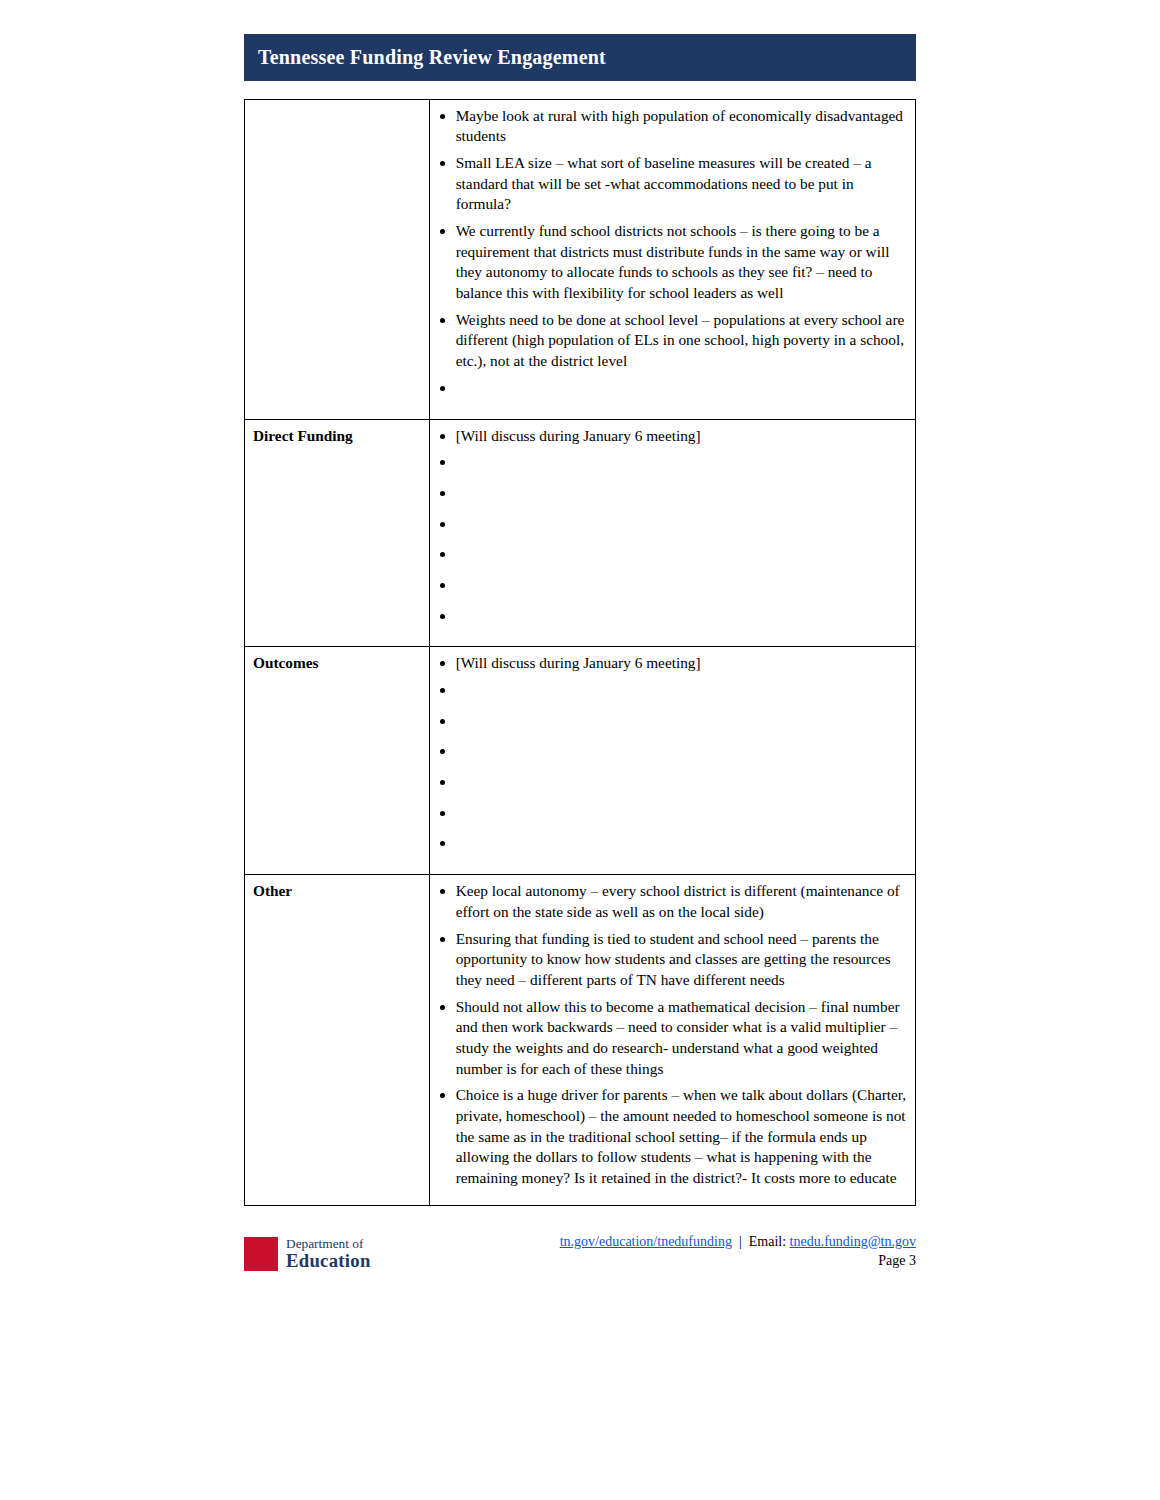Tennessee Funding Review Engagement
| | Maybe look at rural with high population of economically disadvantaged students Small LEA size – what sort of baseline measures will be created – a standard that will be set -what accommodations need to be put in formula? We currently fund school districts not schools – is there going to be a requirement that districts must distribute funds in the same way or will they autonomy to allocate funds to schools as they see fit? – need to balance this with flexibility for school leaders as well Weights need to be done at school level – populations at every school are different (high population of ELs in one school, high poverty in a school, etc.), not at the district level |
| Direct Funding | [Will discuss during January 6 meeting] |
| Outcomes | [Will discuss during January 6 meeting] |
| Other | Keep local autonomy – every school district is different (maintenance of effort on the state side as well as on the local side) Ensuring that funding is tied to student and school need – parents the opportunity to know how students and classes are getting the resources they need – different parts of TN have different needs Should not allow this to become a mathematical decision – final number and then work backwards – need to consider what is a valid multiplier – study the weights and do research- understand what a good weighted number is for each of these things Choice is a huge driver for parents – when we talk about dollars (Charter, private, homeschool) – the amount needed to homeschool someone is not the same as in the traditional school setting– if the formula ends up allowing the dollars to follow students – what is happening with the remaining money? Is it retained in the district?- It costs more to educate |
Department of
Education
tn.gov/education/tnedufunding | Email: tnedu.funding@tn.gov Page 3